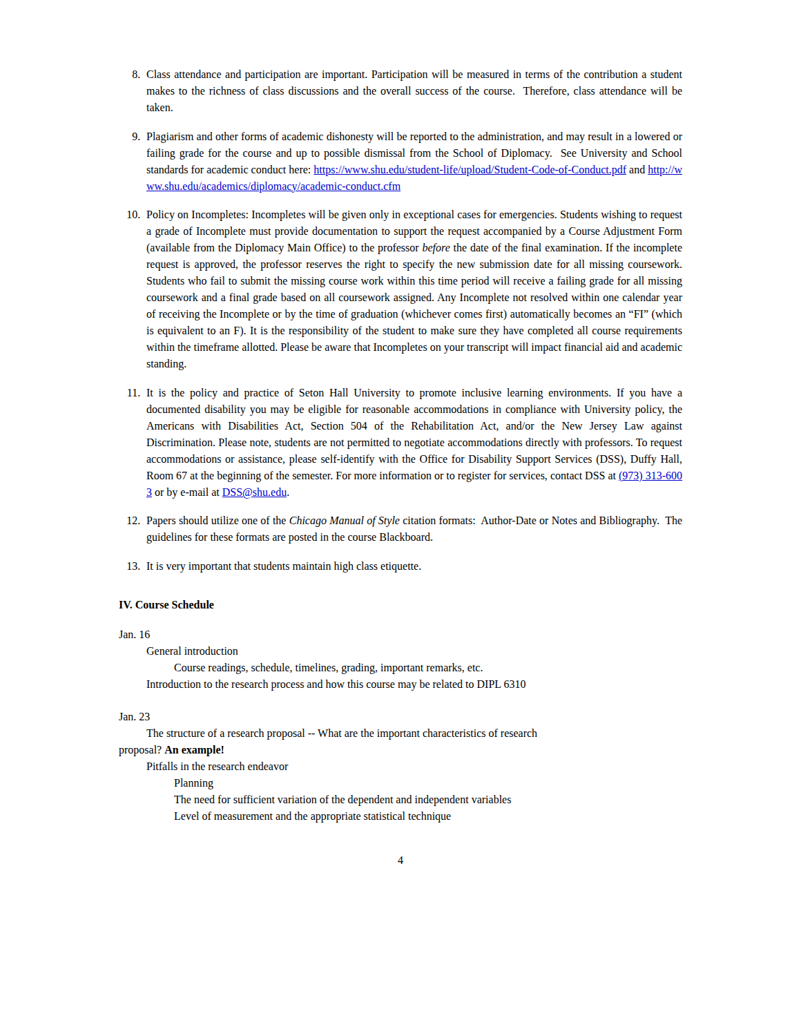Class attendance and participation are important. Participation will be measured in terms of the contribution a student makes to the richness of class discussions and the overall success of the course. Therefore, class attendance will be taken.
Plagiarism and other forms of academic dishonesty will be reported to the administration, and may result in a lowered or failing grade for the course and up to possible dismissal from the School of Diplomacy. See University and School standards for academic conduct here: https://www.shu.edu/student-life/upload/Student-Code-of-Conduct.pdf and http://www.shu.edu/academics/diplomacy/academic-conduct.cfm
Policy on Incompletes: Incompletes will be given only in exceptional cases for emergencies. Students wishing to request a grade of Incomplete must provide documentation to support the request accompanied by a Course Adjustment Form (available from the Diplomacy Main Office) to the professor before the date of the final examination. If the incomplete request is approved, the professor reserves the right to specify the new submission date for all missing coursework. Students who fail to submit the missing course work within this time period will receive a failing grade for all missing coursework and a final grade based on all coursework assigned. Any Incomplete not resolved within one calendar year of receiving the Incomplete or by the time of graduation (whichever comes first) automatically becomes an “FI” (which is equivalent to an F). It is the responsibility of the student to make sure they have completed all course requirements within the timeframe allotted. Please be aware that Incompletes on your transcript will impact financial aid and academic standing.
It is the policy and practice of Seton Hall University to promote inclusive learning environments. If you have a documented disability you may be eligible for reasonable accommodations in compliance with University policy, the Americans with Disabilities Act, Section 504 of the Rehabilitation Act, and/or the New Jersey Law against Discrimination. Please note, students are not permitted to negotiate accommodations directly with professors. To request accommodations or assistance, please self-identify with the Office for Disability Support Services (DSS), Duffy Hall, Room 67 at the beginning of the semester. For more information or to register for services, contact DSS at (973) 313-6003 or by e-mail at DSS@shu.edu.
Papers should utilize one of the Chicago Manual of Style citation formats: Author-Date or Notes and Bibliography. The guidelines for these formats are posted in the course Blackboard.
It is very important that students maintain high class etiquette.
IV. Course Schedule
Jan. 16
General introduction
Course readings, schedule, timelines, grading, important remarks, etc.
Introduction to the research process and how this course may be related to DIPL 6310
Jan. 23
The structure of a research proposal -- What are the important characteristics of research
proposal? An example!
Pitfalls in the research endeavor
Planning
The need for sufficient variation of the dependent and independent variables
Level of measurement and the appropriate statistical technique
4